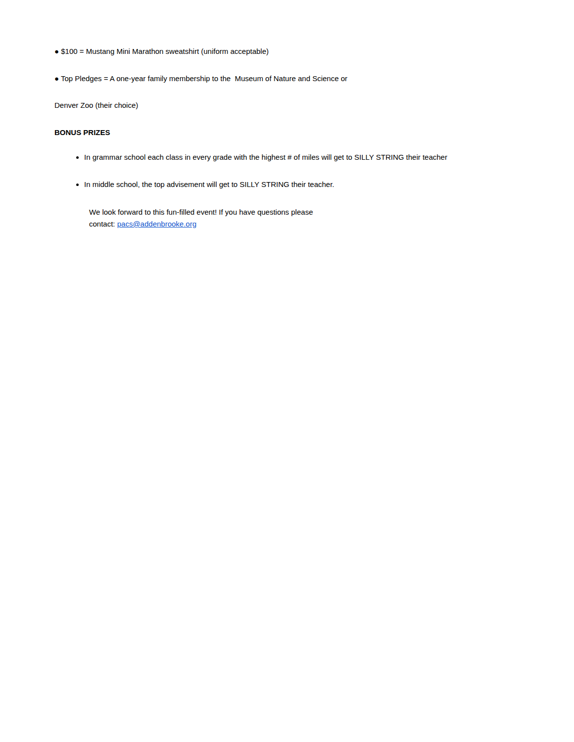● $100 = Mustang Mini Marathon sweatshirt (uniform acceptable)
● Top Pledges = A one-year family membership to the Museum of Nature and Science or
Denver Zoo (their choice)
BONUS PRIZES
In grammar school each class in every grade with the highest # of miles will get to SILLY STRING their teacher
In middle school, the top advisement will get to SILLY STRING their teacher.
We look forward to this fun-filled event! If you have questions please
contact: pacs@addenbrooke.org